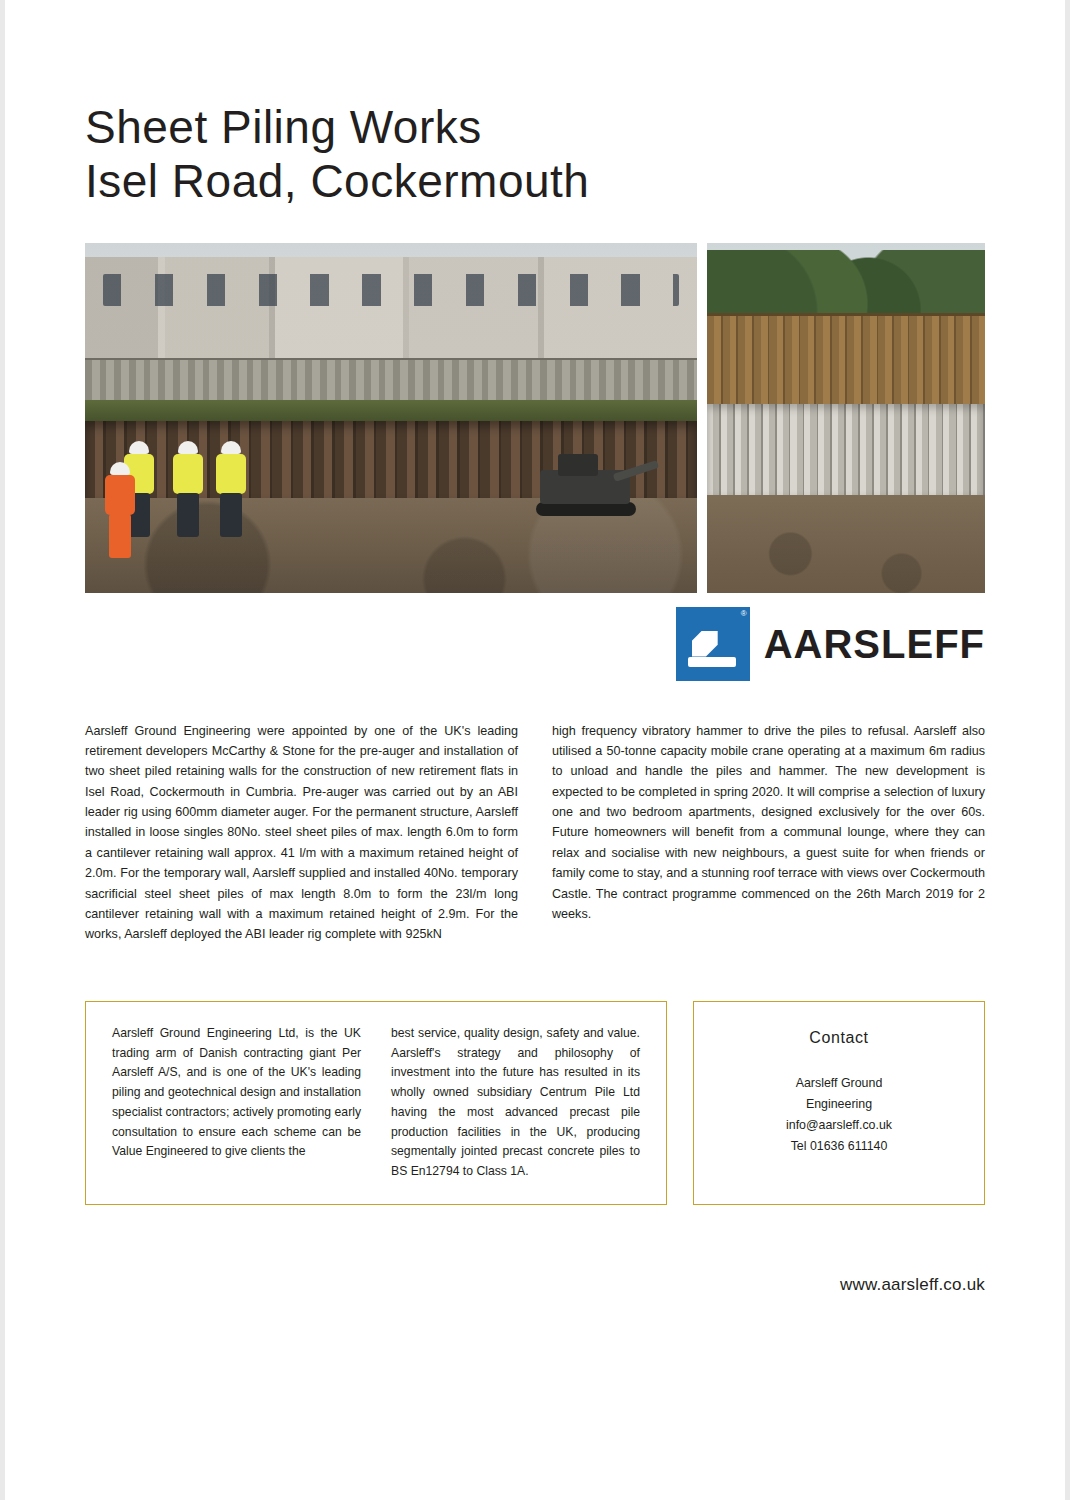Sheet Piling Works Isel Road, Cockermouth
®
AARSLEFF
Aarsleff Ground Engineering were appointed by one of the UK's leading retirement developers McCarthy & Stone for the pre-auger and installation of two sheet piled retaining walls for the construction of new retirement flats in Isel Road, Cockermouth in Cumbria. Pre-auger was carried out by an ABI leader rig using 600mm diameter auger. For the permanent structure, Aarsleff installed in loose singles 80No. steel sheet piles of max. length 6.0m to form a cantilever retaining wall approx. 41 l/m with a maximum retained height of 2.0m. For the temporary wall, Aarsleff supplied and installed 40No. temporary sacrificial steel sheet piles of max length 8.0m to form the 23l/m long cantilever retaining wall with a maximum retained height of 2.9m. For the works, Aarsleff deployed the ABI leader rig complete with 925kN
high frequency vibratory hammer to drive the piles to refusal. Aarsleff also utilised a 50-tonne capacity mobile crane operating at a maximum 6m radius to unload and handle the piles and hammer. The new development is expected to be completed in spring 2020. It will comprise a selection of luxury one and two bedroom apartments, designed exclusively for the over 60s. Future homeowners will benefit from a communal lounge, where they can relax and socialise with new neighbours, a guest suite for when friends or family come to stay, and a stunning roof terrace with views over Cockermouth Castle. The contract programme commenced on the 26th March 2019 for 2 weeks.
Aarsleff Ground Engineering Ltd, is the UK trading arm of Danish contracting giant Per Aarsleff A/S, and is one of the UK's leading piling and geotechnical design and installation specialist contractors; actively promoting early consultation to ensure each scheme can be Value Engineered to give clients the
best service, quality design, safety and value. Aarsleff's strategy and philosophy of investment into the future has resulted in its wholly owned subsidiary Centrum Pile Ltd having the most advanced precast pile production facilities in the UK, producing segmentally jointed precast concrete piles to BS En12794 to Class 1A.
Contact
Aarsleff Ground
Engineering
info@aarsleff.co.uk
Tel 01636 611140
www.aarsleff.co.uk